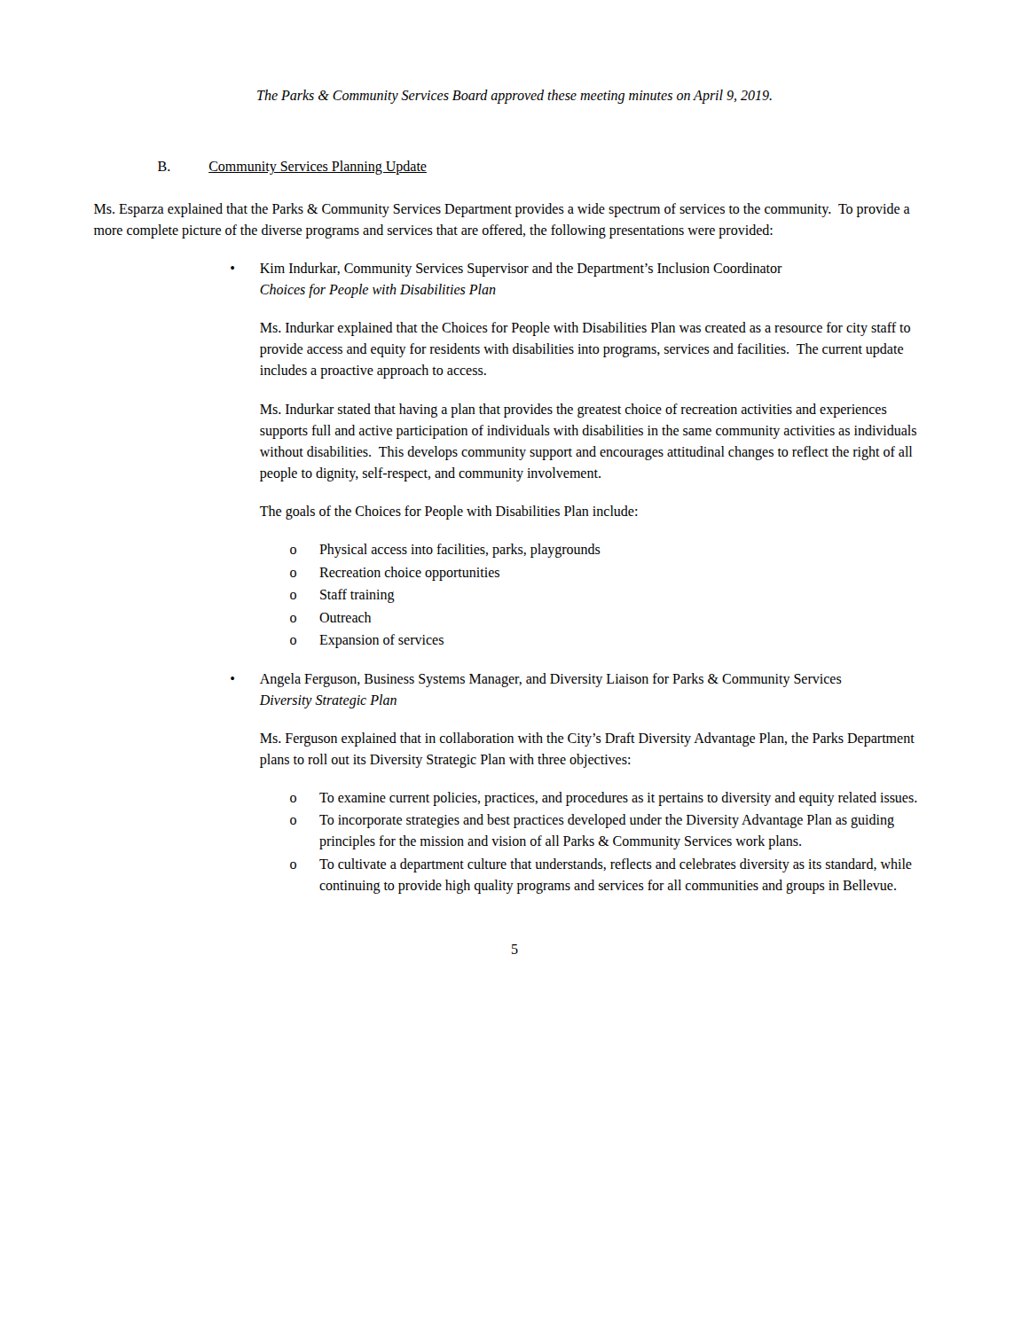The Parks & Community Services Board approved these meeting minutes on April 9, 2019.
B. Community Services Planning Update
Ms. Esparza explained that the Parks & Community Services Department provides a wide spectrum of services to the community. To provide a more complete picture of the diverse programs and services that are offered, the following presentations were provided:
Kim Indurkar, Community Services Supervisor and the Department’s Inclusion Coordinator
Choices for People with Disabilities Plan
Ms. Indurkar explained that the Choices for People with Disabilities Plan was created as a resource for city staff to provide access and equity for residents with disabilities into programs, services and facilities. The current update includes a proactive approach to access.
Ms. Indurkar stated that having a plan that provides the greatest choice of recreation activities and experiences supports full and active participation of individuals with disabilities in the same community activities as individuals without disabilities. This develops community support and encourages attitudinal changes to reflect the right of all people to dignity, self-respect, and community involvement.
The goals of the Choices for People with Disabilities Plan include:
Physical access into facilities, parks, playgrounds
Recreation choice opportunities
Staff training
Outreach
Expansion of services
Angela Ferguson, Business Systems Manager, and Diversity Liaison for Parks & Community Services
Diversity Strategic Plan
Ms. Ferguson explained that in collaboration with the City’s Draft Diversity Advantage Plan, the Parks Department plans to roll out its Diversity Strategic Plan with three objectives:
To examine current policies, practices, and procedures as it pertains to diversity and equity related issues.
To incorporate strategies and best practices developed under the Diversity Advantage Plan as guiding principles for the mission and vision of all Parks & Community Services work plans.
To cultivate a department culture that understands, reflects and celebrates diversity as its standard, while continuing to provide high quality programs and services for all communities and groups in Bellevue.
5